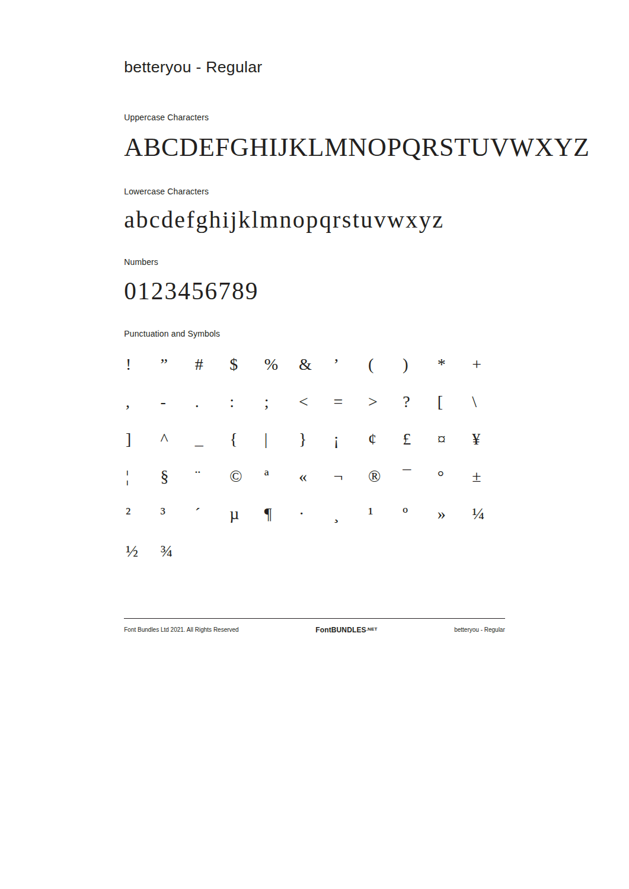betteryou - Regular
Uppercase Characters
ABCDEFGHIJKLMNOPQRSTUVWXYZ
Lowercase Characters
abcdefghijklmnopqrstuvwxyz
Numbers
0123456789
Punctuation and Symbols
!”#$%&’()*+
,-.:;<=>?[\
]^_{|}¡¢£¤¥
¦§¨©ª«¬®¯°±
²³´µ¶·¸¹ º»¼
½ ¾
Font Bundles Ltd 2021. All Rights Reserved
Font BUNDLES.NET
betteryou - Regular